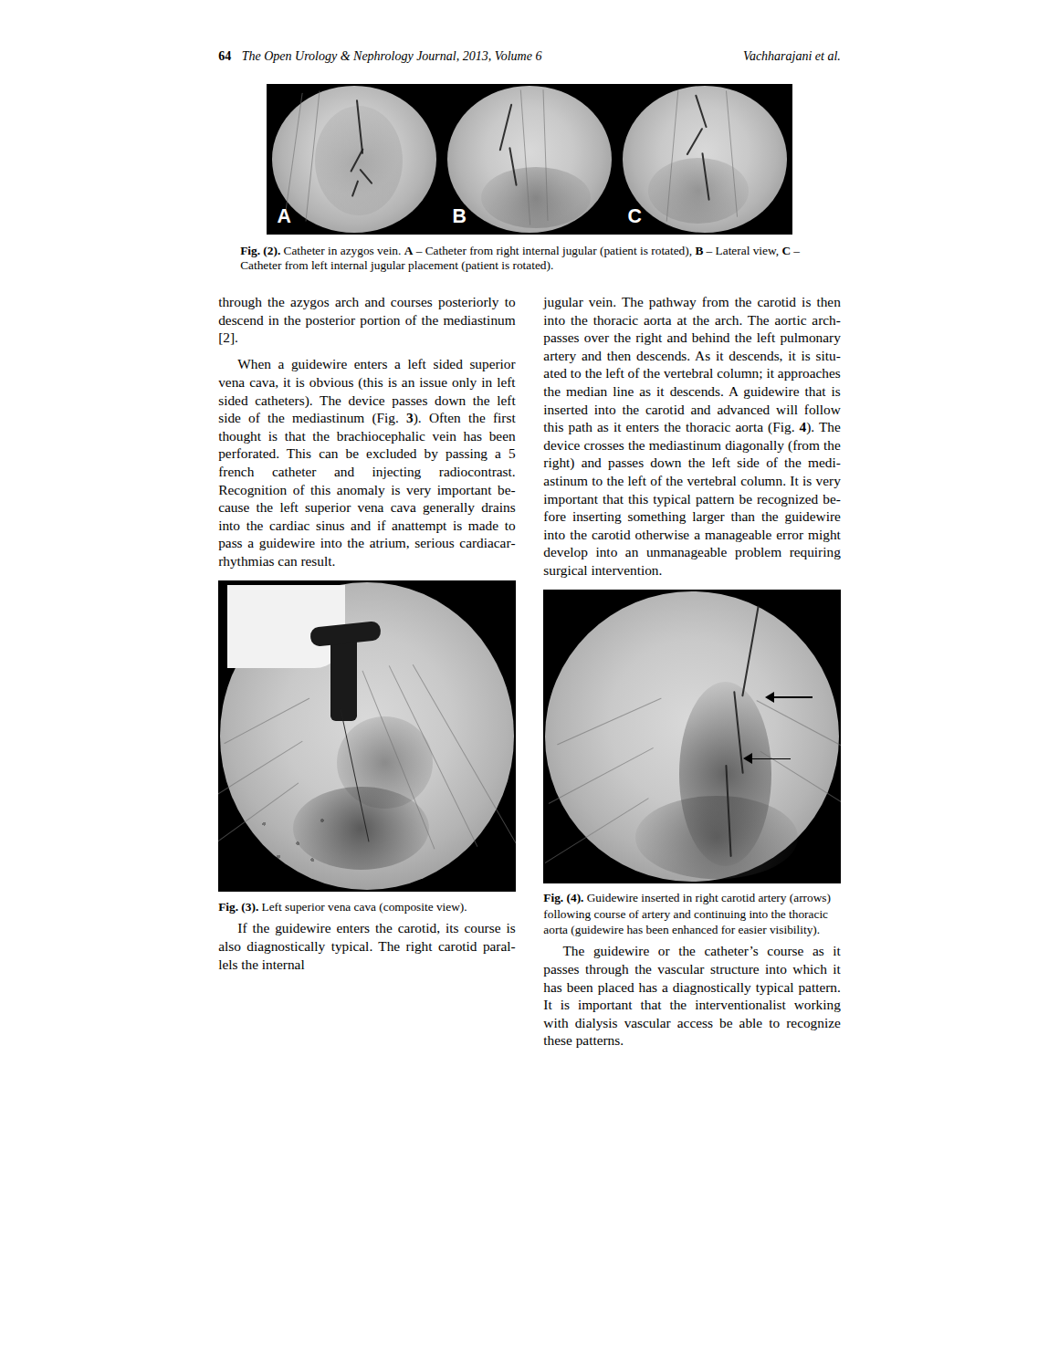64 The Open Urology & Nephrology Journal, 2013, Volume 6
Vachharajani et al.
A
B
C
Fig. (2). Catheter in azygos vein. A – Catheter from right internal jugular (patient is rotated), B – Lateral view, C – Catheter from left internal jugular placement (patient is rotated).
through the azygos arch and courses posteriorly to descend in the posterior portion of the mediastinum [2].
When a guidewire enters a left sided superior vena cava, it is obvious (this is an issue only in left sided catheters). The device passes down the left side of the mediastinum (Fig. 3). Often the first thought is that the brachiocephalic vein has been perforated. This can be excluded by passing a 5 french catheter and injecting radiocontrast. Recognition of this anomaly is very important because the left superior vena cava generally drains into the cardiac sinus and if anattempt is made to pass a guidewire into the atrium, serious cardiacarrhythmias can result.
Fig. (3). Left superior vena cava (composite view).
If the guidewire enters the carotid, its course is also diagnostically typical. The right carotid parallels the internal
jugular vein. The pathway from the carotid is then into the thoracic aorta at the arch. The aortic archpasses over the right and behind the left pulmonary artery and then descends. As it descends, it is situated to the left of the vertebral column; it approaches the median line as it descends. A guidewire that is inserted into the carotid and advanced will follow this path as it enters the thoracic aorta (Fig. 4). The device crosses the mediastinum diagonally (from the right) and passes down the left side of the mediastinum to the left of the vertebral column. It is very important that this typical pattern be recognized before inserting something larger than the guidewire into the carotid otherwise a manageable error might develop into an unmanageable problem requiring surgical intervention.
Fig. (4). Guidewire inserted in right carotid artery (arrows) following course of artery and continuing into the thoracic aorta (guidewire has been enhanced for easier visibility).
The guidewire or the catheter’s course as it passes through the vascular structure into which it has been placed has a diagnostically typical pattern. It is important that the interventionalist working with dialysis vascular access be able to recognize these patterns.